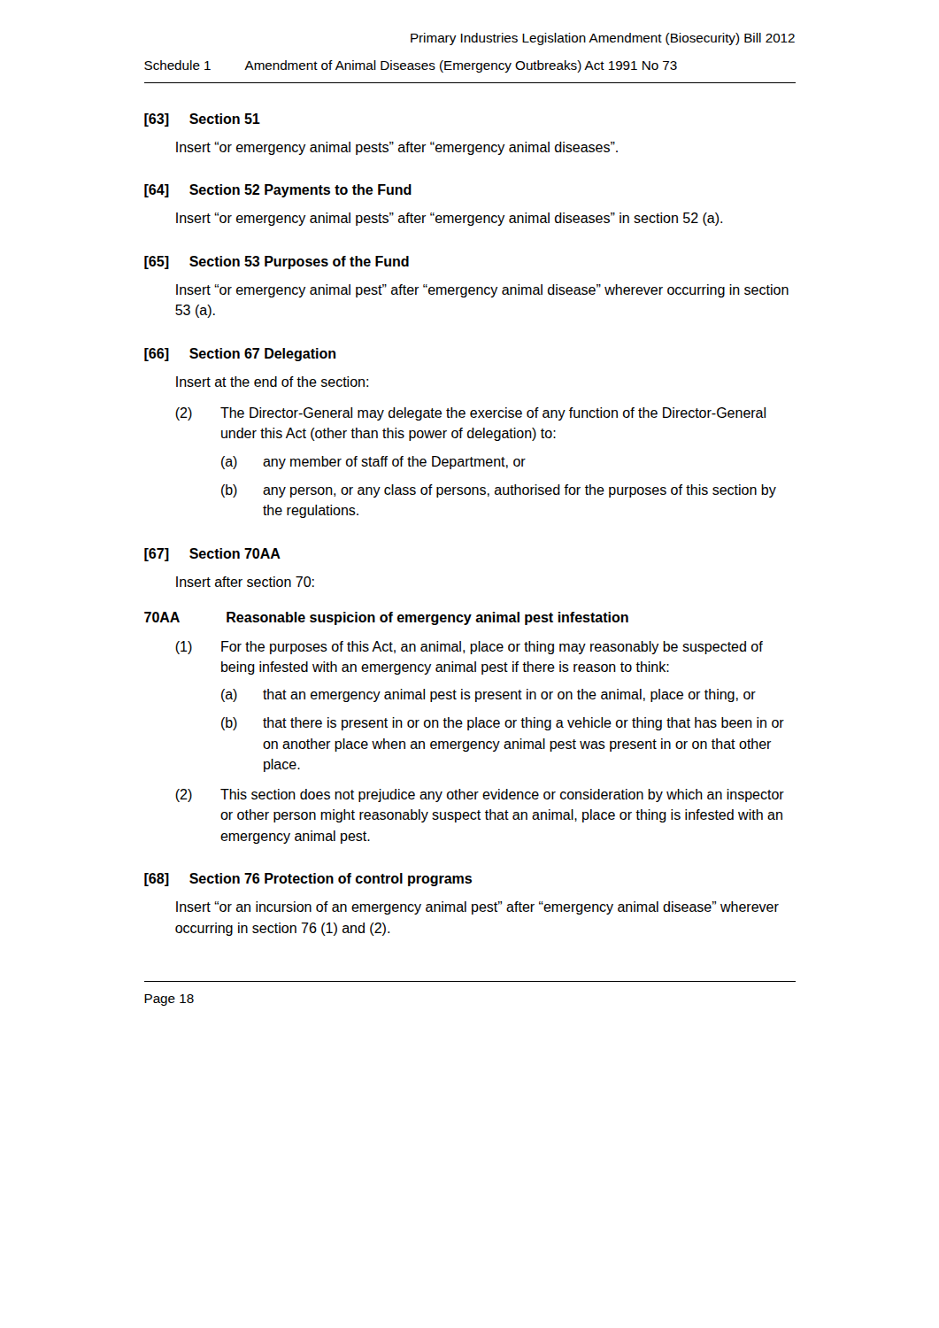Primary Industries Legislation Amendment (Biosecurity) Bill 2012
Schedule 1 Amendment of Animal Diseases (Emergency Outbreaks) Act 1991 No 73
[63] Section 51
Insert “or emergency animal pests” after “emergency animal diseases”.
[64] Section 52 Payments to the Fund
Insert “or emergency animal pests” after “emergency animal diseases” in section 52 (a).
[65] Section 53 Purposes of the Fund
Insert “or emergency animal pest” after “emergency animal disease” wherever occurring in section 53 (a).
[66] Section 67 Delegation
Insert at the end of the section:
(2) The Director-General may delegate the exercise of any function of the Director-General under this Act (other than this power of delegation) to:
(a) any member of staff of the Department, or
(b) any person, or any class of persons, authorised for the purposes of this section by the regulations.
[67] Section 70AA
Insert after section 70:
70AAReasonable suspicion of emergency animal pest infestation
(1) For the purposes of this Act, an animal, place or thing may reasonably be suspected of being infested with an emergency animal pest if there is reason to think:
(a) that an emergency animal pest is present in or on the animal, place or thing, or
(b) that there is present in or on the place or thing a vehicle or thing that has been in or on another place when an emergency animal pest was present in or on that other place.
(2) This section does not prejudice any other evidence or consideration by which an inspector or other person might reasonably suspect that an animal, place or thing is infested with an emergency animal pest.
[68] Section 76 Protection of control programs
Insert “or an incursion of an emergency animal pest” after “emergency animal disease” wherever occurring in section 76 (1) and (2).
Page 18